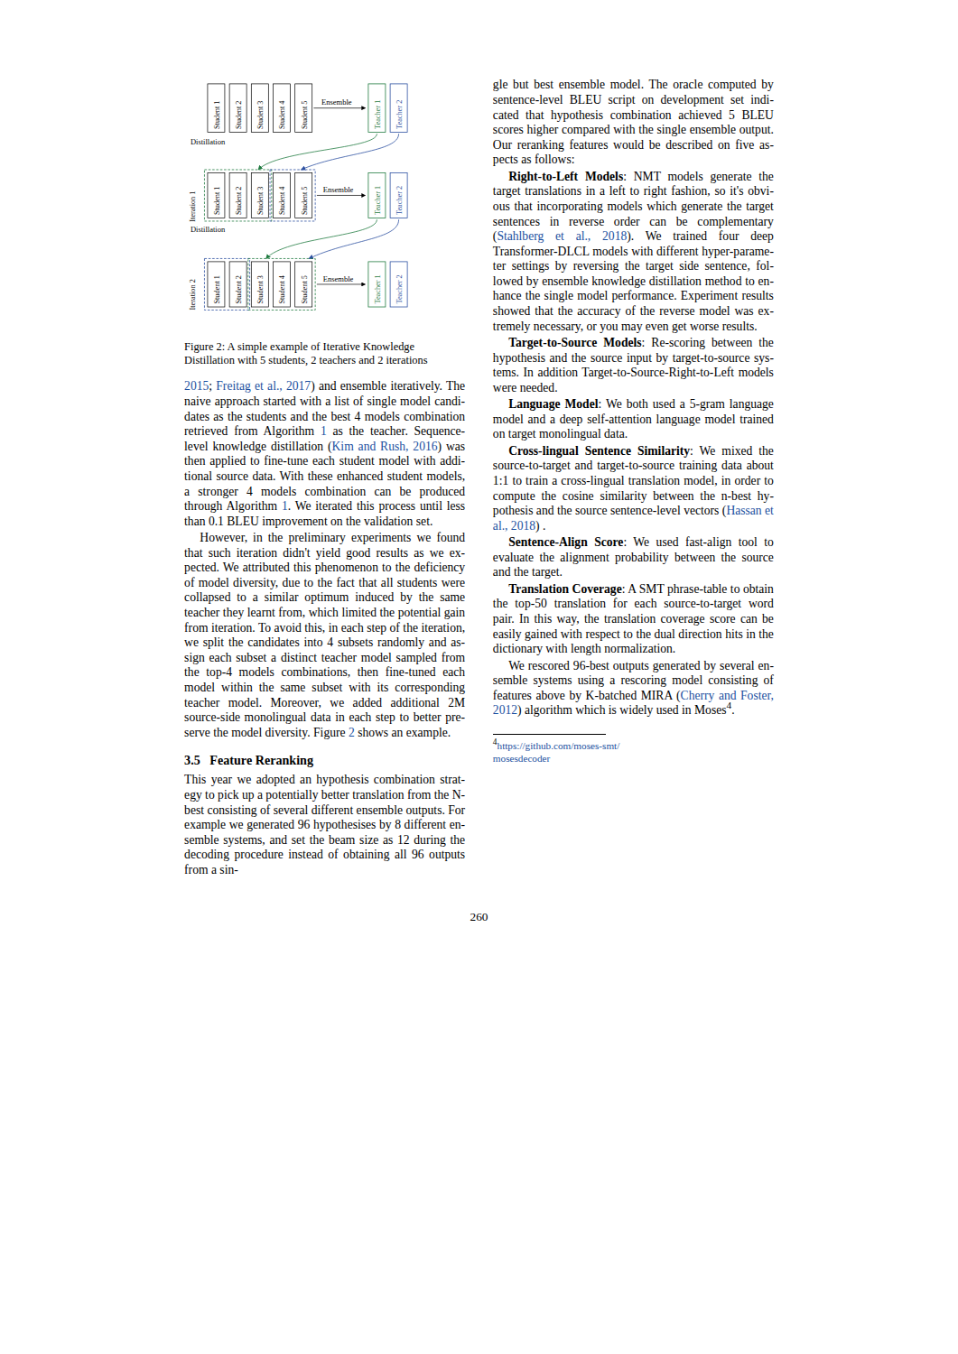Student 1 Student 2 Student 3 Student 4 Student 5 Ensemble Teacher 1 Teacher 2 Distillation Iteration 1 Student 1 Student 2 Student 3 Student 4 Student 5 Ensemble Teacher 1 Teacher 2 Distillation Iteration 2 Student 1 Student 2 Student 3 Student 4 Student 5 Ensemble Teacher 1 Teacher 2
Figure 2: A simple example of Iterative Knowledge Distillation with 5 students, 2 teachers and 2 iterations
2015; Freitag et al., 2017) and ensemble iteratively. The naive approach started with a list of single model candidates as the students and the best 4 models combination retrieved from Algorithm 1 as the teacher. Sequence-level knowledge distillation (Kim and Rush, 2016) was then applied to fine-tune each student model with additional source data. With these enhanced student models, a stronger 4 models combination can be produced through Algorithm 1. We iterated this process until less than 0.1 BLEU improvement on the validation set.
However, in the preliminary experiments we found that such iteration didn't yield good results as we expected. We attributed this phenomenon to the deficiency of model diversity, due to the fact that all students were collapsed to a similar optimum induced by the same teacher they learnt from, which limited the potential gain from iteration. To avoid this, in each step of the iteration, we split the candidates into 4 subsets randomly and assign each subset a distinct teacher model sampled from the top-4 models combinations, then fine-tuned each model within the same subset with its corresponding teacher model. Moreover, we added additional 2M source-side monolingual data in each step to better preserve the model diversity. Figure 2 shows an example.
3.5 Feature Reranking
This year we adopted an hypothesis combination strategy to pick up a potentially better translation from the N-best consisting of several different ensemble outputs. For example we generated 96 hypothesises by 8 different ensemble systems, and set the beam size as 12 during the decoding procedure instead of obtaining all 96 outputs from a sin-
gle but best ensemble model. The oracle computed by sentence-level BLEU script on development set indicated that hypothesis combination achieved 5 BLEU scores higher compared with the single ensemble output. Our reranking features would be described on five aspects as follows:
Right-to-Left Models: NMT models generate the target translations in a left to right fashion, so it's obvious that incorporating models which generate the target sentences in reverse order can be complementary (Stahlberg et al., 2018). We trained four deep Transformer-DLCL models with different hyper-parameter settings by reversing the target side sentence, followed by ensemble knowledge distillation method to enhance the single model performance. Experiment results showed that the accuracy of the reverse model was extremely necessary, or you may even get worse results.
Target-to-Source Models: Re-scoring between the hypothesis and the source input by target-to-source systems. In addition Target-to-Source-Right-to-Left models were needed.
Language Model: We both used a 5-gram language model and a deep self-attention language model trained on target monolingual data.
Cross-lingual Sentence Similarity: We mixed the source-to-target and target-to-source training data about 1:1 to train a cross-lingual translation model, in order to compute the cosine similarity between the n-best hypothesis and the source sentence-level vectors (Hassan et al., 2018) .
Sentence-Align Score: We used fast-align tool to evaluate the alignment probability between the source and the target.
Translation Coverage: A SMT phrase-table to obtain the top-50 translation for each source-to-target word pair. In this way, the translation coverage score can be easily gained with respect to the dual direction hits in the dictionary with length normalization.
We rescored 96-best outputs generated by several ensemble systems using a rescoring model consisting of features above by K-batched MIRA (Cherry and Foster, 2012) algorithm which is widely used in Moses4.
4https://github.com/moses-smt/
mosesdecoder
260